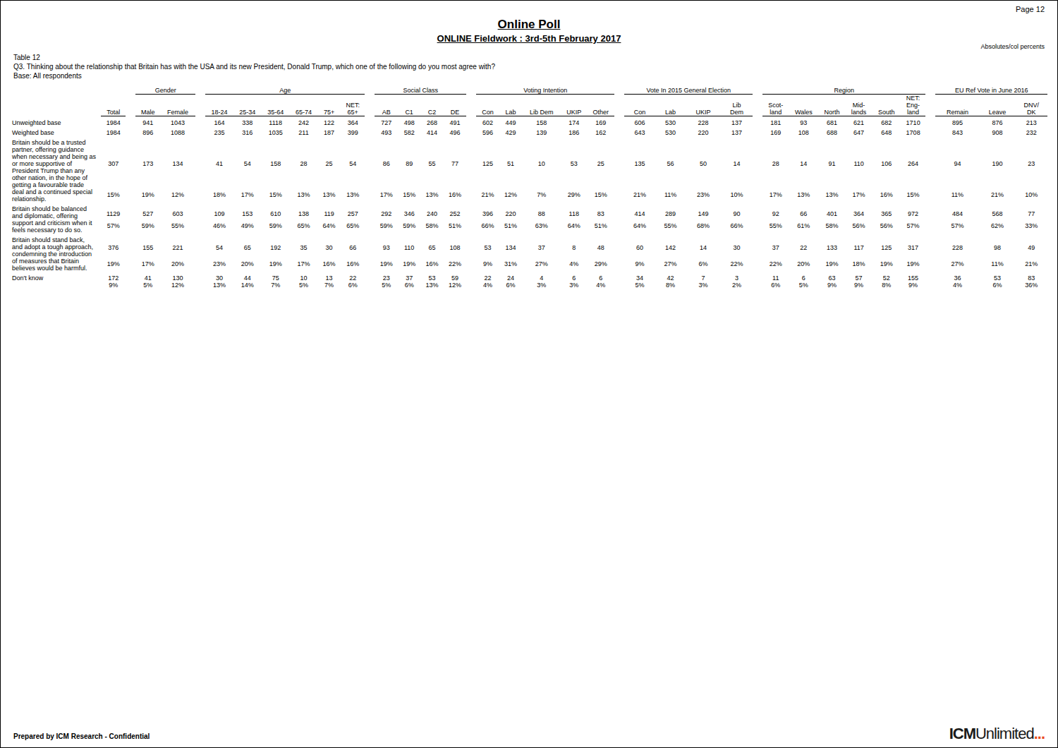Page 12
Online Poll
ONLINE Fieldwork : 3rd-5th February 2017
Absolutes/col percents
Table 12
Q3. Thinking about the relationship that Britain has with the USA and its new President, Donald Trump, which one of the following do you most agree with?
Base: All respondents
| | | | Gender | | Age | | Social Class | | Voting Intention | | Vote In 2015 General Election | | Region | | EU Ref Vote in June 2016 |
| --- | --- | --- | --- | --- | --- | --- | --- | --- | --- | --- | --- | --- | --- | --- | --- |
| | Total | | Male | Female | | 18-24 | 25-34 | 35-64 | 65-74 | 75+ | NET: 65+ | | AB | C1 | C2 | DE | | Con | Lab | Lib Dem | UKIP | Other | | Con | Lab | UKIP | Lib Dem | | Scot- land | Wales | North | Mid- lands | South | NET: Eng- land | | Remain | Leave | DNV/ DK |
| Unweighted base | 1984 | | 941 | 1043 | | 164 | 338 | 1118 | 242 | 122 | 364 | | 727 | 498 | 268 | 491 | | 602 | 449 | 158 | 174 | 169 | | 606 | 530 | 228 | 137 | | 181 | 93 | 681 | 621 | 682 | 1710 | | 895 | 876 | 213 |
| Weighted base | 1984 | | 896 | 1088 | | 235 | 316 | 1035 | 211 | 187 | 399 | | 493 | 582 | 414 | 496 | | 596 | 429 | 139 | 186 | 162 | | 643 | 530 | 220 | 137 | | 169 | 108 | 688 | 647 | 648 | 1708 | | 843 | 908 | 232 |
| Britain should be a trusted partner, offering guidance when necessary and being as or more supportive of President Trump than any other nation, in the hope of getting a favourable trade deal and a continued special relationship. | 307 | | 173 | 134 | | 41 | 54 | 158 | 28 | 25 | 54 | | 86 | 89 | 55 | 77 | | 125 | 51 | 10 | 53 | 25 | | 135 | 56 | 50 | 14 | | 28 | 14 | 91 | 110 | 106 | 264 | | 94 | 190 | 23 |
| 15% | | 19% | 12% | | 18% | 17% | 15% | 13% | 13% | 13% | | 17% | 15% | 13% | 16% | | 21% | 12% | 7% | 29% | 15% | | 21% | 11% | 23% | 10% | | 17% | 13% | 13% | 17% | 16% | 15% | | 11% | 21% | 10% |
| Britain should be balanced and diplomatic, offering support and criticism when it feels necessary to do so. | 1129 | | 527 | 603 | | 109 | 153 | 610 | 138 | 119 | 257 | | 292 | 346 | 240 | 252 | | 396 | 220 | 88 | 118 | 83 | | 414 | 289 | 149 | 90 | | 92 | 66 | 401 | 364 | 365 | 972 | | 484 | 568 | 77 |
| 57% | | 59% | 55% | | 46% | 49% | 59% | 65% | 64% | 65% | | 59% | 59% | 58% | 51% | | 66% | 51% | 63% | 64% | 51% | | 64% | 55% | 68% | 66% | | 55% | 61% | 58% | 56% | 56% | 57% | | 57% | 62% | 33% |
| Britain should stand back, and adopt a tough approach, condemning the introduction of measures that Britain believes would be harmful. | 376 | | 155 | 221 | | 54 | 65 | 192 | 35 | 30 | 66 | | 93 | 110 | 65 | 108 | | 53 | 134 | 37 | 8 | 48 | | 60 | 142 | 14 | 30 | | 37 | 22 | 133 | 117 | 125 | 317 | | 228 | 98 | 49 |
| 19% | | 17% | 20% | | 23% | 20% | 19% | 17% | 16% | 16% | | 19% | 19% | 16% | 22% | | 9% | 31% | 27% | 4% | 29% | | 9% | 27% | 6% | 22% | | 22% | 20% | 19% | 18% | 19% | 19% | | 27% | 11% | 21% |
| Don't know | 172 | | 41 | 130 | | 30 | 44 | 75 | 10 | 13 | 22 | | 23 | 37 | 53 | 59 | | 22 | 24 | 4 | 6 | 6 | | 34 | 42 | 7 | 3 | | 11 | 6 | 63 | 57 | 52 | 155 | | 36 | 53 | 83 |
| 9% | | 5% | 12% | | 13% | 14% | 7% | 5% | 7% | 6% | | 5% | 6% | 13% | 12% | | 4% | 6% | 3% | 3% | 4% | | 5% | 8% | 3% | 2% | | 6% | 5% | 9% | 9% | 8% | 9% | | 4% | 6% | 36% |
Prepared by ICM Research - Confidential
ICMUnlimited...